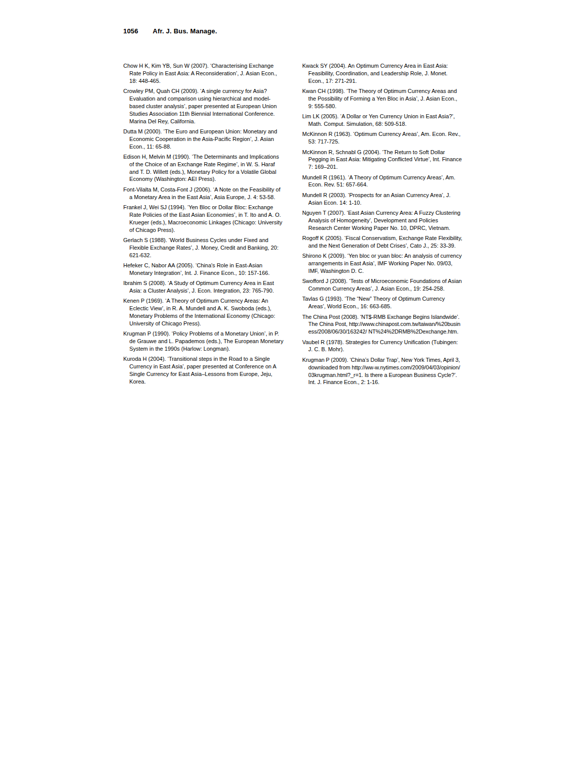1056 Afr. J. Bus. Manage.
Chow H K, Kim YB, Sun W (2007). ‘Characterising Exchange Rate Policy in East Asia: A Reconsideration’, J. Asian Econ., 18: 448-465.
Crowley PM, Quah CH (2009). ‘A single currency for Asia? Evaluation and comparison using hierarchical and model-based cluster analysis’, paper presented at European Union Studies Association 11th Biennial International Conference. Marina Del Rey, California.
Dutta M (2000). ‘The Euro and European Union: Monetary and Economic Cooperation in the Asia-Pacific Region’, J. Asian Econ., 11: 65-88.
Edison H, Melvin M (1990). ‘The Determinants and Implications of the Choice of an Exchange Rate Regime’, in W. S. Haraf and T. D. Willett (eds.), Monetary Policy for a Volatile Global Economy (Washington: AEI Press).
Font-Vilalta M, Costa-Font J (2006). ‘A Note on the Feasibility of a Monetary Area in the East Asia’, Asia Europe, J. 4: 53-58.
Frankel J, Wei SJ (1994). ‘Yen Bloc or Dollar Bloc: Exchange Rate Policies of the East Asian Economies’, in T. Ito and A. O. Krueger (eds.), Macroeconomic Linkages (Chicago: University of Chicago Press).
Gerlach S (1988). ‘World Business Cycles under Fixed and Flexible Exchange Rates’, J. Money, Credit and Banking, 20: 621-632.
Hefeker C, Nabor AA (2005). ‘China's Role in East-Asian Monetary Integration’, Int. J. Finance Econ., 10: 157-166.
Ibrahim S (2008). ‘A Study of Optimum Currency Area in East Asia: a Cluster Analysis’, J. Econ. Integration, 23: 765-790.
Kenen P (1969). ‘A Theory of Optimum Currency Areas: An Eclectic View’, in R. A. Mundell and A. K. Swoboda (eds.), Monetary Problems of the International Economy (Chicago: University of Chicago Press).
Krugman P (1990). ‘Policy Problems of a Monetary Union’, in P. de Grauwe and L. Papademos (eds.), The European Monetary System in the 1990s (Harlow: Longman).
Kuroda H (2004). ‘Transitional steps in the Road to a Single Currency in East Asia’, paper presented at Conference on A Single Currency for East Asia–Lessons from Europe, Jeju, Korea.
Kwack SY (2004). An Optimum Currency Area in East Asia: Feasibility, Coordination, and Leadership Role, J. Monet. Econ., 17: 271-291.
Kwan CH (1998). ‘The Theory of Optimum Currency Areas and the Possibility of Forming a Yen Bloc in Asia’, J. Asian Econ., 9: 555-580.
Lim LK (2005). ‘A Dollar or Yen Currency Union in East Asia?’, Math. Comput. Simulation, 68: 509-518.
McKinnon R (1963). ‘Optimum Currency Areas’, Am. Econ. Rev., 53: 717-725.
McKinnon R, Schnabl G (2004). ‘The Return to Soft Dollar Pegging in East Asia: Mitigating Conflicted Virtue’, Int. Finance 7: 169–201.
Mundell R (1961). ‘A Theory of Optimum Currency Areas’, Am. Econ. Rev. 51: 657-664.
Mundell R (2003). ‘Prospects for an Asian Currency Area’, J. Asian Econ. 14: 1-10.
Nguyen T (2007). ‘East Asian Currency Area: A Fuzzy Clustering Analysis of Homogeneity’, Development and Policies Research Center Working Paper No. 10, DPRC, Vietnam.
Rogoff K (2005). ‘Fiscal Conservatism, Exchange Rate Flexibility, and the Next Generation of Debt Crises’, Cato J., 25: 33-39.
Shirono K (2009). ‘Yen bloc or yuan bloc: An analysis of currency arrangements in East Asia’, IMF Working Paper No. 09/03, IMF, Washington D. C.
Swofford J (2008). ‘Tests of Microeconomic Foundations of Asian Common Currency Areas’, J. Asian Econ., 19: 254-258.
Tavlas G (1993). ‘The “New” Theory of Optimum Currency Areas’, World Econ., 16: 663-685.
The China Post (2008). ‘NT$-RMB Exchange Begins Islandwide’. The China Post, http://www.chinapost.com.tw/taiwan/%20business/2008/06/30/163242/ NT%24%2DRMB%2Dexchange.htm.
Vaubel R (1978). Strategies for Currency Unification (Tubingen: J. C. B. Mohr).
Krugman P (2009). ‘China’s Dollar Trap’, New York Times, April 3, downloaded from http://ww-w.nytimes.com/2009/04/03/opinion/03krugman.html?_r=1. Is there a European Business Cycle?’. Int. J. Finance Econ., 2: 1-16.